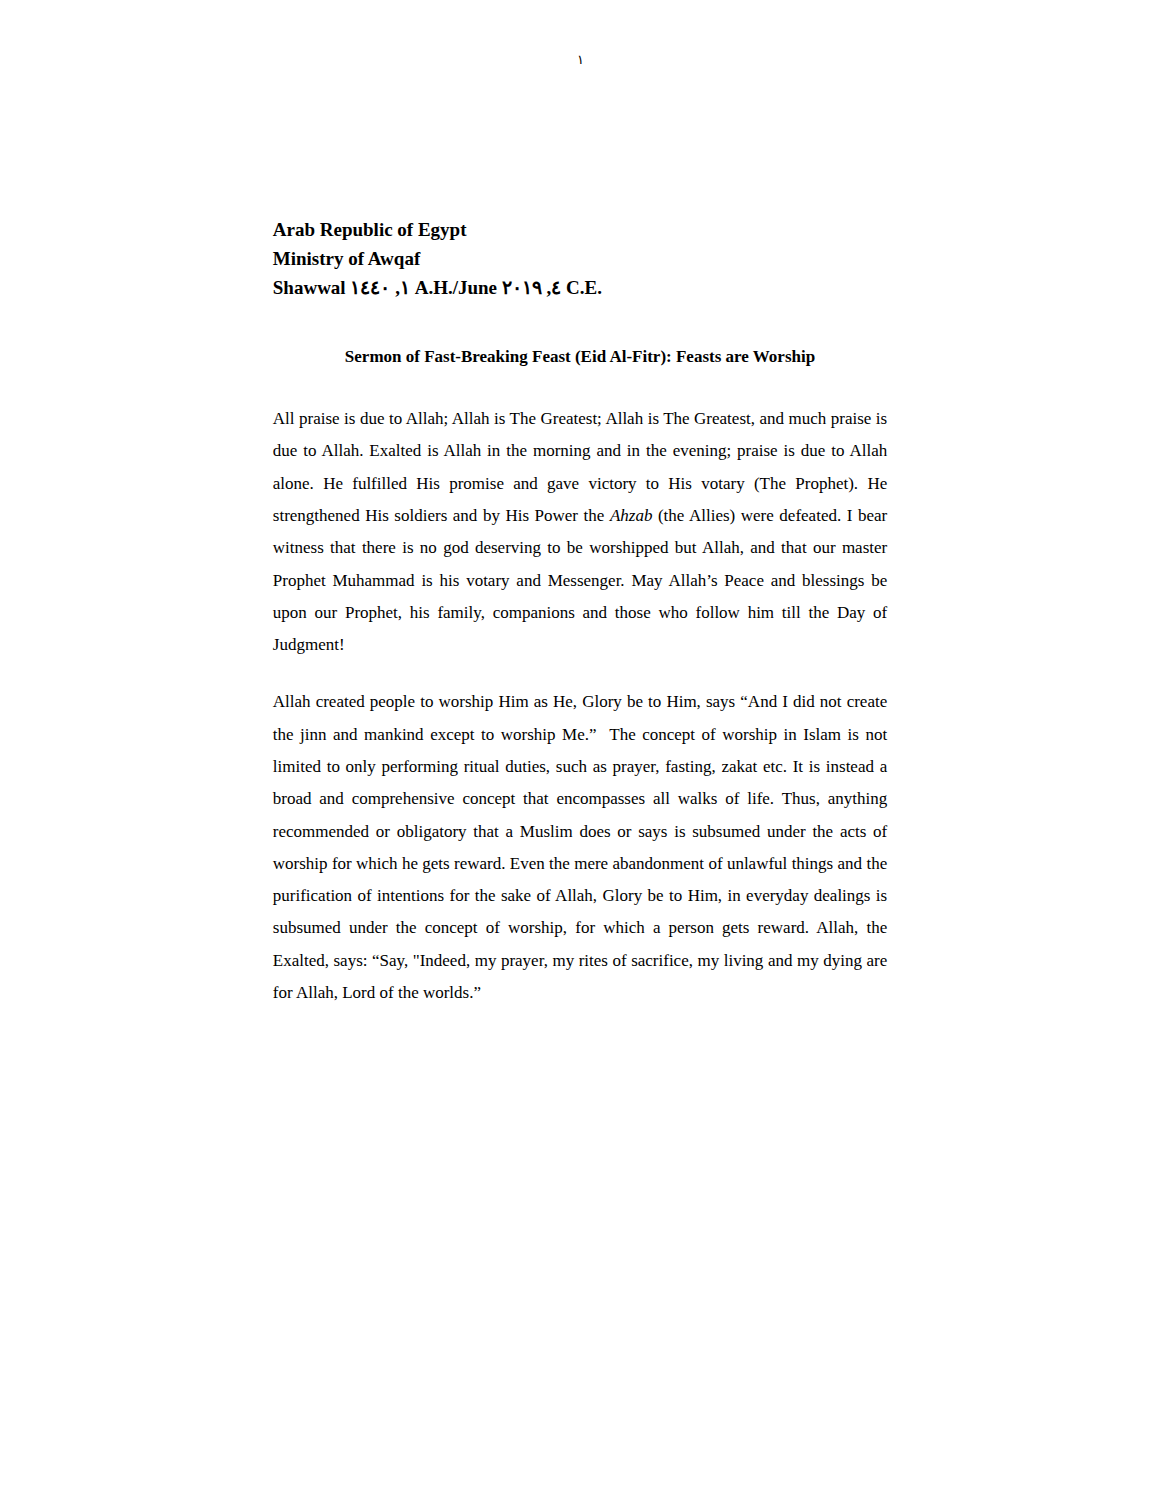١
Arab Republic of Egypt
Ministry of Awqaf
Shawwal ١, ١٤٤٠ A.H./June ٤, ٢٠١٩ C.E.
Sermon of Fast-Breaking Feast (Eid Al-Fitr): Feasts are Worship
All praise is due to Allah; Allah is The Greatest; Allah is The Greatest, and much praise is due to Allah. Exalted is Allah in the morning and in the evening; praise is due to Allah alone. He fulfilled His promise and gave victory to His votary (The Prophet). He strengthened His soldiers and by His Power the Ahzab (the Allies) were defeated. I bear witness that there is no god deserving to be worshipped but Allah, and that our master Prophet Muhammad is his votary and Messenger. May Allah’s Peace and blessings be upon our Prophet, his family, companions and those who follow him till the Day of Judgment!
Allah created people to worship Him as He, Glory be to Him, says “And I did not create the jinn and mankind except to worship Me.” The concept of worship in Islam is not limited to only performing ritual duties, such as prayer, fasting, zakat etc. It is instead a broad and comprehensive concept that encompasses all walks of life. Thus, anything recommended or obligatory that a Muslim does or says is subsumed under the acts of worship for which he gets reward. Even the mere abandonment of unlawful things and the purification of intentions for the sake of Allah, Glory be to Him, in everyday dealings is subsumed under the concept of worship, for which a person gets reward. Allah, the Exalted, says: “Say, "Indeed, my prayer, my rites of sacrifice, my living and my dying are for Allah, Lord of the worlds.”